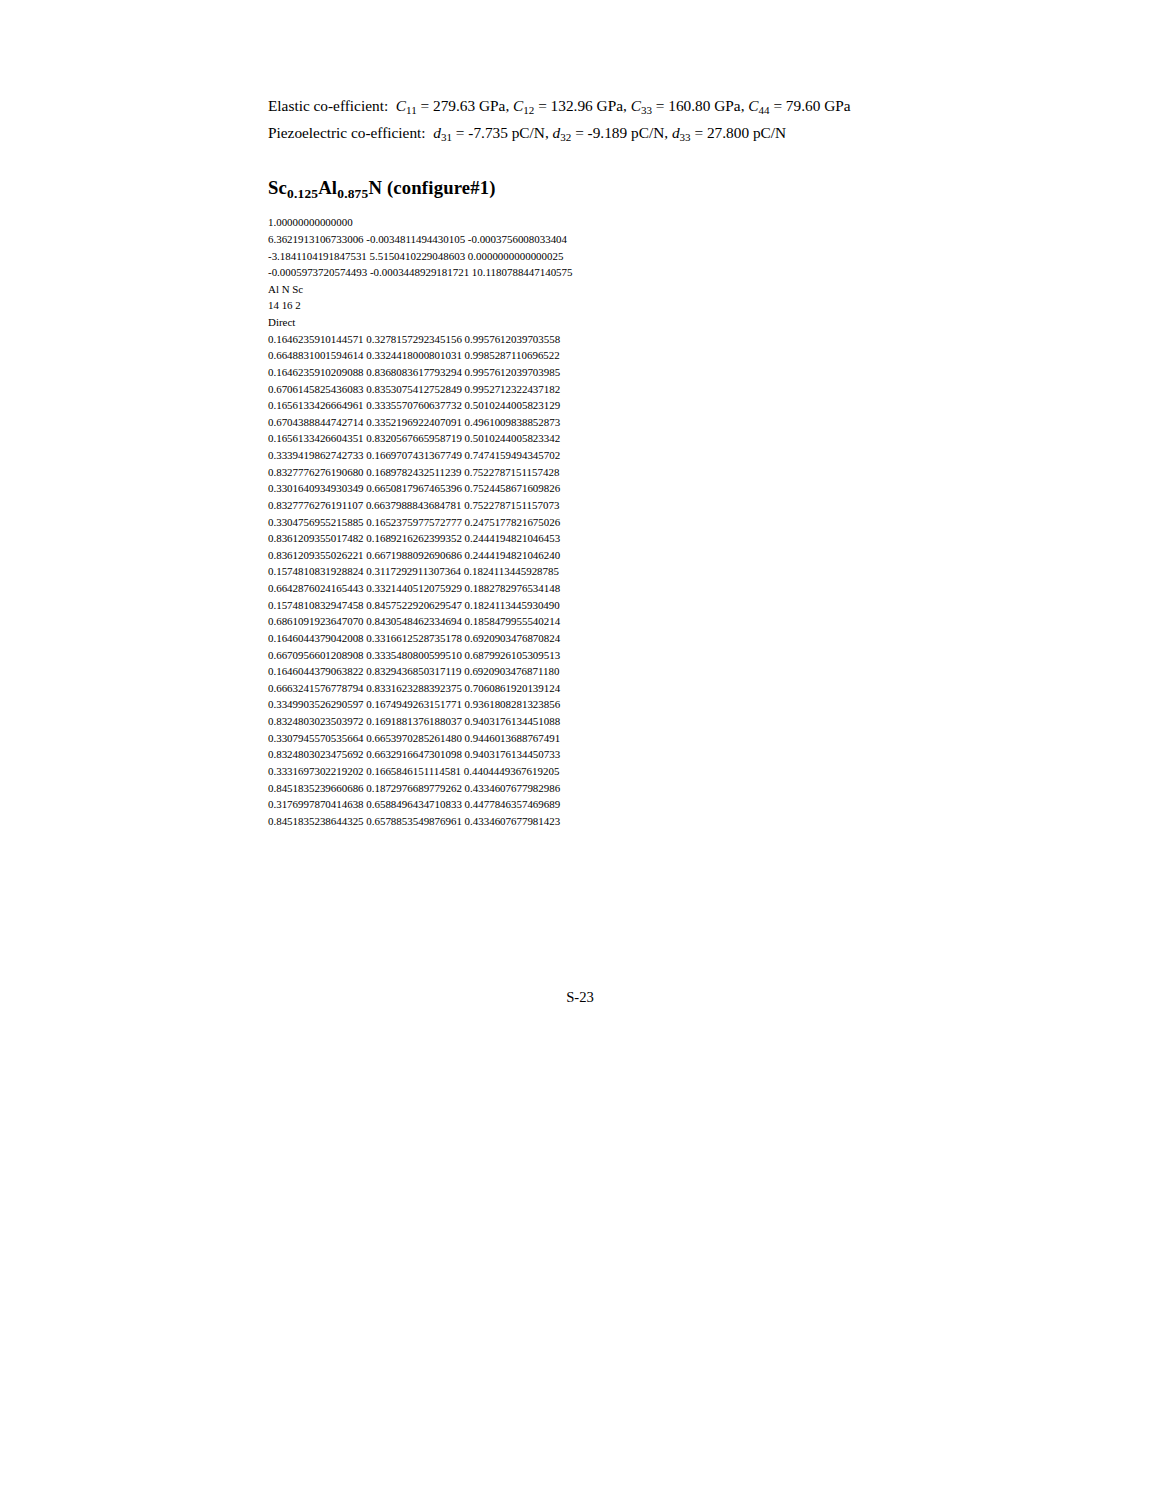Elastic co-efficient: C 11 = 279.63 GPa, C 12 = 132.96 GPa, C 33 = 160.80 GPa, C 44 = 79.60 GPa
Piezoelectric co-efficient: d 31 = -7.735 pC/N, d 32 = -9.189 pC/N, d 33 = 27.800 pC/N
Sc0.125 Al0.875 N (configure#1)
1.00000000000000
6.3621913106733006 -0.0034811494430105 -0.0003756008033404
-3.1841104191847531 5.5150410229048603 0.0000000000000025
-0.0005973720574493 -0.0003448929181721 10.1180788447140575
Al N Sc
14 16 2
Direct
0.1646235910144571 0.3278157292345156 0.9957612039703558
0.6648831001594614 0.3324418000801031 0.9985287110696522
0.1646235910209088 0.8368083617793294 0.9957612039703985
0.6706145825436083 0.8353075412752849 0.9952712322437182
0.1656133426664961 0.3335570760637732 0.5010244005823129
0.6704388844742714 0.3352196922407091 0.4961009838852873
0.1656133426604351 0.8320567665958719 0.5010244005823342
0.3339419862742733 0.1669707431367749 0.7474159494345702
0.8327776276190680 0.1689782432511239 0.7522787151157428
0.3301640934930349 0.6650817967465396 0.7524458671609826
0.8327776276191107 0.6637988843684781 0.7522787151157073
0.3304756955215885 0.1652375977572777 0.2475177821675026
0.8361209355017482 0.1689216262399352 0.2444194821046453
0.8361209355026221 0.6671988092690686 0.2444194821046240
0.1574810831928824 0.3117292911307364 0.1824113445928785
0.6642876024165443 0.3321440512075929 0.1882782976534148
0.1574810832947458 0.8457522920629547 0.1824113445930490
0.6861091923647070 0.8430548462334694 0.1858479955540214
0.1646044379042008 0.3316612528735178 0.6920903476870824
0.6670956601208908 0.3335480800599510 0.6879926105309513
0.1646044379063822 0.8329436850317119 0.6920903476871180
0.6663241576778794 0.8331623288392375 0.7060861920139124
0.3349903526290597 0.1674949263151771 0.9361808281323856
0.8324803023503972 0.1691881376188037 0.9403176134451088
0.3307945570535664 0.6653970285261480 0.9446013688767491
0.8324803023475692 0.6632916647301098 0.9403176134450733
0.3331697302219202 0.1665846151114581 0.4404449367619205
0.8451835239660686 0.1872976689779262 0.4334607677982986
0.3176997870414638 0.6588496434710833 0.4477846357469689
0.8451835238644325 0.6578853549876961 0.4334607677981423
S-23